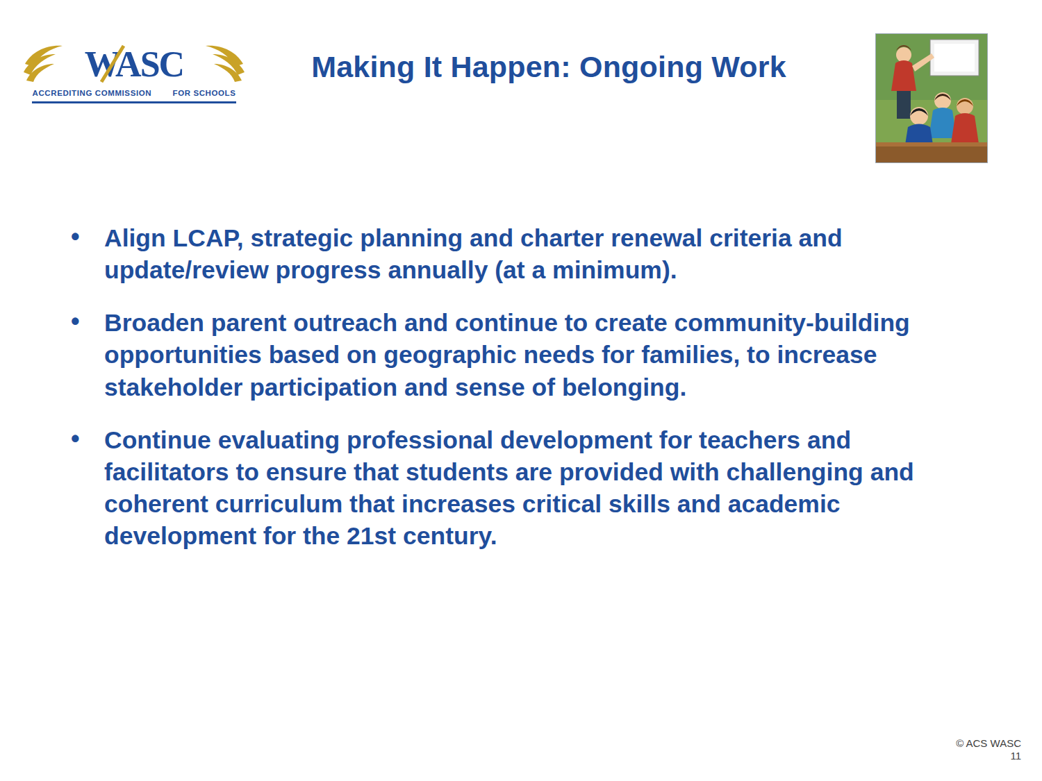WASC ACCREDITING COMMISSION FOR SCHOOLS
Making It Happen: Ongoing Work
Align LCAP, strategic planning and charter renewal criteria and update/review progress annually (at a minimum).
Broaden parent outreach and continue to create community-building opportunities based on geographic needs for families, to increase stakeholder participation and sense of belonging.
Continue evaluating professional development for teachers and facilitators to ensure that students are provided with challenging and coherent curriculum that increases critical skills and academic development for the 21st century.
© ACS WASC
11